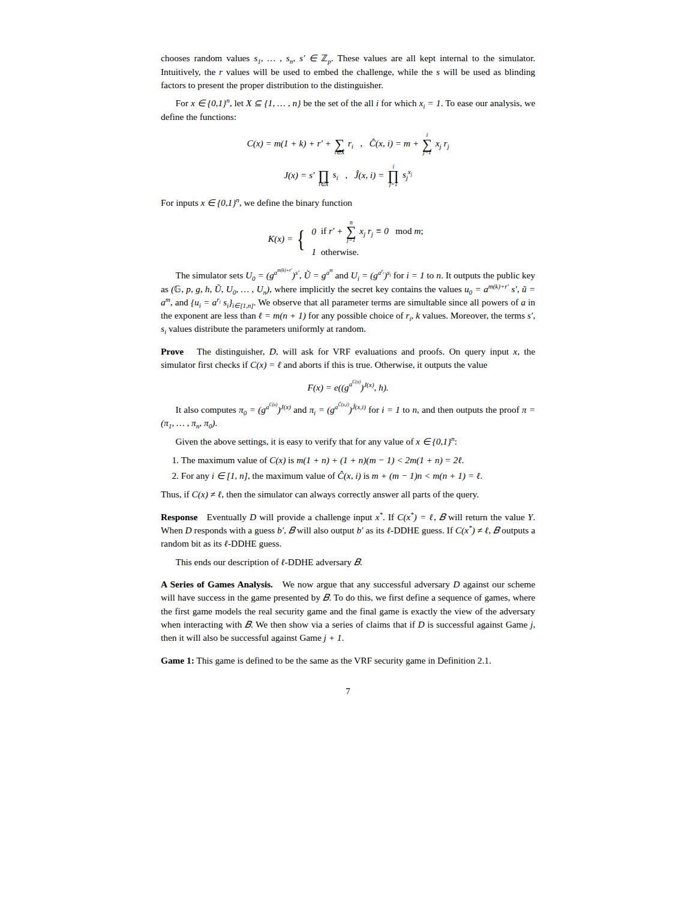chooses random values s1, … , sn, s′ ∈ ℤp. These values are all kept internal to the simulator. Intuitively, the r values will be used to embed the challenge, while the s will be used as blinding factors to present the proper distribution to the distinguisher.
For x ∈ {0,1}n, let X ⊆ {1, … , n} be the set of the all i for which xi = 1. To ease our analysis, we define the functions:
C(x) = m(1 + k) + r′ + ∑i∈X ri , Ĉ(x, i) = m + i∑j=1 xj rj
J(x) = s′ ∏i∈X si , Ĵ(x, i) = i∏j=1 sjxj
For inputs x ∈ {0,1}n, we define the binary function
K(x) = {
| 0 | if r′ + n ∑ j=1 x j r j ≡ 0 mod m ; |
| 1 | otherwise. |
The simulator sets U0 = (gam(k)+r′)s′, Ũ = gam and Ui = (gari)si for i = 1 to n. It outputs the public key as (𝔾, p, g, h, Ũ, U0, … , Un), where implicitly the secret key contains the values u0 = am(k)+r′ s′, ũ = am, and {ui = ari si}i∈[1,n]. We observe that all parameter terms are simultable since all powers of a in the exponent are less than ℓ = m(n + 1) for any possible choice of ri, k values. Moreover, the terms s′, si values distribute the parameters uniformly at random.
Prove The distinguisher, D, will ask for VRF evaluations and proofs. On query input x, the simulator first checks if C(x) = ℓ and aborts if this is true. Otherwise, it outputs the value
F(x) = e((gaC(x))J(x), h).
It also computes π0 = (gaC(x))J(x) and πi = (gaĈ(x,i))Ĵ(x,i) for i = 1 to n, and then outputs the proof π = (π1, … , πn, π0).
Given the above settings, it is easy to verify that for any value of x ∈ {0,1}n:
The maximum value of C(x) is m(1 + n) + (1 + n)(m − 1) < 2m(1 + n) = 2ℓ.
For any i ∈ [1, n], the maximum value of Ĉ(x, i) is m + (m − 1)n < m(n + 1) = ℓ.
Thus, if C(x) ≠ ℓ, then the simulator can always correctly answer all parts of the query.
Response Eventually D will provide a challenge input x*. If C(x*) = ℓ, 𝐵 will return the value Y. When D responds with a guess b′, 𝐵 will also output b′ as its ℓ-DDHE guess. If C(x*) ≠ ℓ, 𝐵 outputs a random bit as its ℓ-DDHE guess.
This ends our description of ℓ-DDHE adversary 𝐵.
A Series of Games Analysis. We now argue that any successful adversary D against our scheme will have success in the game presented by 𝐵. To do this, we first define a sequence of games, where the first game models the real security game and the final game is exactly the view of the adversary when interacting with 𝐵. We then show via a series of claims that if D is successful against Game j, then it will also be successful against Game j + 1.
Game 1: This game is defined to be the same as the VRF security game in Definition 2.1.
7